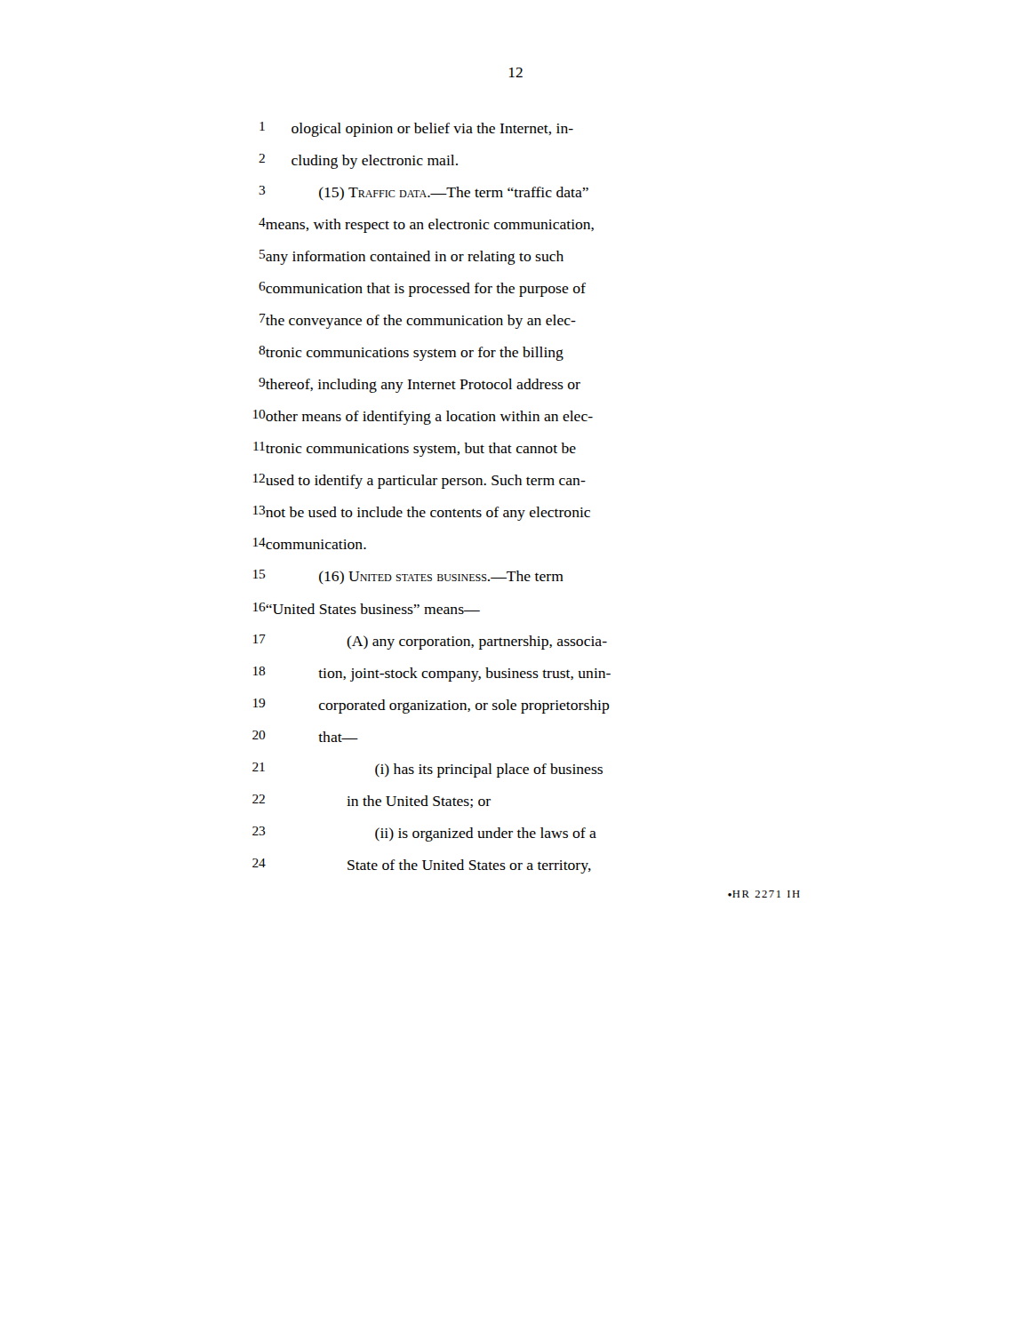12
| 1 | ological opinion or belief via the Internet, in- |
| 2 | cluding by electronic mail. |
| 3 | (15) Traffic data. —The term “traffic data” |
| 4 | means, with respect to an electronic communication, |
| 5 | any information contained in or relating to such |
| 6 | communication that is processed for the purpose of |
| 7 | the conveyance of the communication by an elec- |
| 8 | tronic communications system or for the billing |
| 9 | thereof, including any Internet Protocol address or |
| 10 | other means of identifying a location within an elec- |
| 11 | tronic communications system, but that cannot be |
| 12 | used to identify a particular person. Such term can- |
| 13 | not be used to include the contents of any electronic |
| 14 | communication. |
| 15 | (16) United states business. —The term |
| 16 | “United States business” means— |
| 17 | (A) any corporation, partnership, associa- |
| 18 | tion, joint-stock company, business trust, unin- |
| 19 | corporated organization, or sole proprietorship |
| 20 | that— |
| 21 | (i) has its principal place of business |
| 22 | in the United States; or |
| 23 | (ii) is organized under the laws of a |
| 24 | State of the United States or a territory, |
•HR 2271 IH